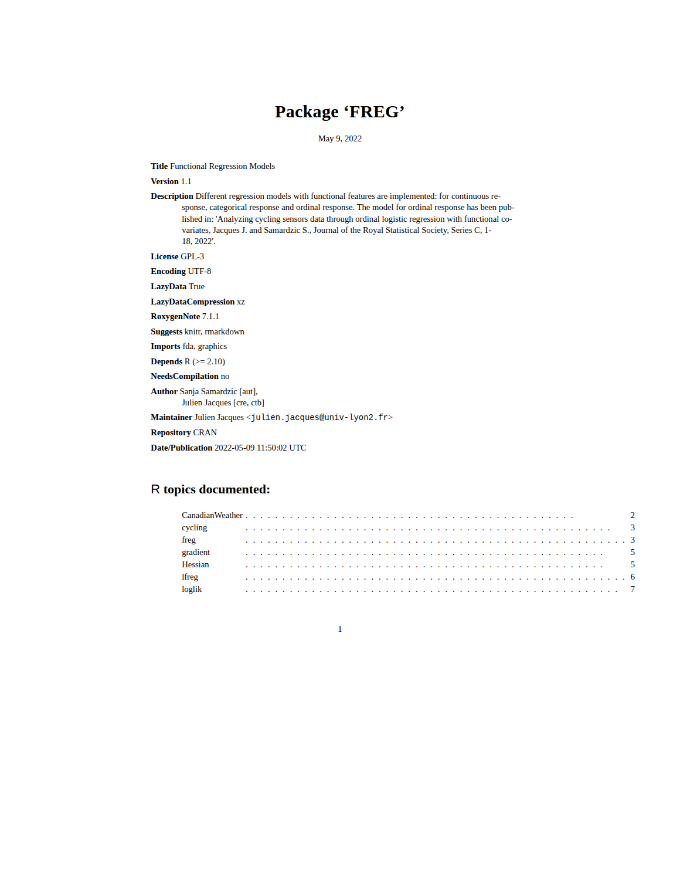Package ‘FREG’
May 9, 2022
Title Functional Regression Models
Version 1.1
Description Different regression models with functional features are implemented: for continuous re-
sponse, categorical response and ordinal response. The model for ordinal response has been pub-
lished in: 'Analyzing cycling sensors data through ordinal logistic regression with functional co-
variates, Jacques J. and Samardzic S., Journal of the Royal Statistical Society, Series C, 1-
18, 2022'.
License GPL-3
Encoding UTF-8
LazyData True
LazyDataCompression xz
RoxygenNote 7.1.1
Suggests knitr, rmarkdown
Imports fda, graphics
Depends R (>= 2.10)
NeedsCompilation no
Author Sanja Samardzic [aut],
Julien Jacques [cre, ctb]
Maintainer Julien Jacques <julien.jacques@univ-lyon2.fr>
Repository CRAN
Date/Publication 2022-05-09 11:50:02 UTC
R topics documented:
| CanadianWeather | . . . . . . . . . . . . . . . . . . . . . . . . . . . . . . . . . . . . . . . . . . . . . | 2 |
| cycling | . . . . . . . . . . . . . . . . . . . . . . . . . . . . . . . . . . . . . . . . . . . . . . . . . . | 3 |
| freg | . . . . . . . . . . . . . . . . . . . . . . . . . . . . . . . . . . . . . . . . . . . . . . . . . . . . | 3 |
| gradient | . . . . . . . . . . . . . . . . . . . . . . . . . . . . . . . . . . . . . . . . . . . . . . . . . | 5 |
| Hessian | . . . . . . . . . . . . . . . . . . . . . . . . . . . . . . . . . . . . . . . . . . . . . . . . . | 5 |
| lfreg | . . . . . . . . . . . . . . . . . . . . . . . . . . . . . . . . . . . . . . . . . . . . . . . . . . . . | 6 |
| loglik | . . . . . . . . . . . . . . . . . . . . . . . . . . . . . . . . . . . . . . . . . . . . . . . . . . . | 7 |
1